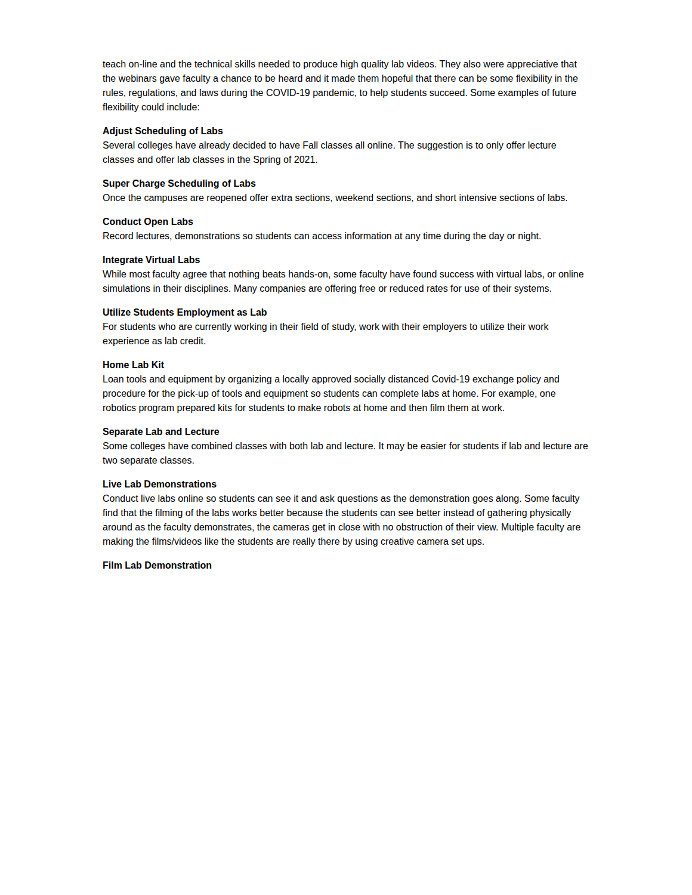teach on-line and the technical skills needed to produce high quality lab videos. They also were appreciative that the webinars gave faculty a chance to be heard and it made them hopeful that there can be some flexibility in the rules, regulations, and laws during the COVID-19 pandemic, to help students succeed. Some examples of future flexibility could include:
Adjust Scheduling of Labs
Several colleges have already decided to have Fall classes all online. The suggestion is to only offer lecture classes and offer lab classes in the Spring of 2021.
Super Charge Scheduling of Labs
Once the campuses are reopened offer extra sections, weekend sections, and short intensive sections of labs.
Conduct Open Labs
Record lectures, demonstrations so students can access information at any time during the day or night.
Integrate Virtual Labs
While most faculty agree that nothing beats hands-on, some faculty have found success with virtual labs, or online simulations in their disciplines. Many companies are offering free or reduced rates for use of their systems.
Utilize Students Employment as Lab
For students who are currently working in their field of study, work with their employers to utilize their work experience as lab credit.
Home Lab Kit
Loan tools and equipment by organizing a locally approved socially distanced Covid-19 exchange policy and procedure for the pick-up of tools and equipment so students can complete labs at home. For example, one robotics program prepared kits for students to make robots at home and then film them at work.
Separate Lab and Lecture
Some colleges have combined classes with both lab and lecture. It may be easier for students if lab and lecture are two separate classes.
Live Lab Demonstrations
Conduct live labs online so students can see it and ask questions as the demonstration goes along. Some faculty find that the filming of the labs works better because the students can see better instead of gathering physically around as the faculty demonstrates, the cameras get in close with no obstruction of their view. Multiple faculty are making the films/videos like the students are really there by using creative camera set ups.
Film Lab Demonstration